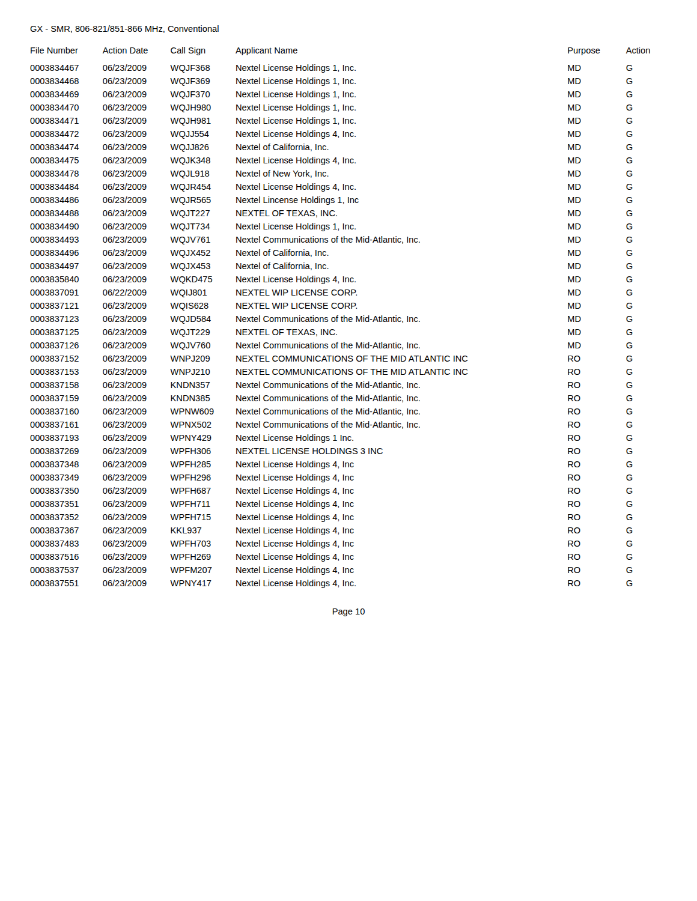GX - SMR, 806-821/851-866 MHz, Conventional
| File Number | Action Date | Call Sign | Applicant Name | Purpose | Action |
| --- | --- | --- | --- | --- | --- |
| 0003834467 | 06/23/2009 | WQJF368 | Nextel License Holdings 1, Inc. | MD | G |
| 0003834468 | 06/23/2009 | WQJF369 | Nextel License Holdings 1, Inc. | MD | G |
| 0003834469 | 06/23/2009 | WQJF370 | Nextel License Holdings 1, Inc. | MD | G |
| 0003834470 | 06/23/2009 | WQJH980 | Nextel License Holdings 1, Inc. | MD | G |
| 0003834471 | 06/23/2009 | WQJH981 | Nextel License Holdings 1, Inc. | MD | G |
| 0003834472 | 06/23/2009 | WQJJ554 | Nextel License Holdings 4, Inc. | MD | G |
| 0003834474 | 06/23/2009 | WQJJ826 | Nextel of California, Inc. | MD | G |
| 0003834475 | 06/23/2009 | WQJK348 | Nextel License Holdings 4, Inc. | MD | G |
| 0003834478 | 06/23/2009 | WQJL918 | Nextel of New York, Inc. | MD | G |
| 0003834484 | 06/23/2009 | WQJR454 | Nextel License Holdings 4, Inc. | MD | G |
| 0003834486 | 06/23/2009 | WQJR565 | Nextel Lincense Holdings 1, Inc | MD | G |
| 0003834488 | 06/23/2009 | WQJT227 | NEXTEL OF TEXAS, INC. | MD | G |
| 0003834490 | 06/23/2009 | WQJT734 | Nextel License Holdings 1, Inc. | MD | G |
| 0003834493 | 06/23/2009 | WQJV761 | Nextel Communications of the Mid-Atlantic, Inc. | MD | G |
| 0003834496 | 06/23/2009 | WQJX452 | Nextel of California, Inc. | MD | G |
| 0003834497 | 06/23/2009 | WQJX453 | Nextel of California, Inc. | MD | G |
| 0003835840 | 06/23/2009 | WQKD475 | Nextel License Holdings 4, Inc. | MD | G |
| 0003837091 | 06/22/2009 | WQIJ801 | NEXTEL WIP LICENSE CORP. | MD | G |
| 0003837121 | 06/23/2009 | WQIS628 | NEXTEL WIP LICENSE CORP. | MD | G |
| 0003837123 | 06/23/2009 | WQJD584 | Nextel Communications of the Mid-Atlantic, Inc. | MD | G |
| 0003837125 | 06/23/2009 | WQJT229 | NEXTEL OF TEXAS, INC. | MD | G |
| 0003837126 | 06/23/2009 | WQJV760 | Nextel Communications of the Mid-Atlantic, Inc. | MD | G |
| 0003837152 | 06/23/2009 | WNPJ209 | NEXTEL COMMUNICATIONS OF THE MID ATLANTIC INC | RO | G |
| 0003837153 | 06/23/2009 | WNPJ210 | NEXTEL COMMUNICATIONS OF THE MID ATLANTIC INC | RO | G |
| 0003837158 | 06/23/2009 | KNDN357 | Nextel Communications of the Mid-Atlantic, Inc. | RO | G |
| 0003837159 | 06/23/2009 | KNDN385 | Nextel Communications of the Mid-Atlantic, Inc. | RO | G |
| 0003837160 | 06/23/2009 | WPNW609 | Nextel Communications of the Mid-Atlantic, Inc. | RO | G |
| 0003837161 | 06/23/2009 | WPNX502 | Nextel Communications of the Mid-Atlantic, Inc. | RO | G |
| 0003837193 | 06/23/2009 | WPNY429 | Nextel License Holdings 1 Inc. | RO | G |
| 0003837269 | 06/23/2009 | WPFH306 | NEXTEL LICENSE HOLDINGS 3 INC | RO | G |
| 0003837348 | 06/23/2009 | WPFH285 | Nextel License Holdings 4, Inc | RO | G |
| 0003837349 | 06/23/2009 | WPFH296 | Nextel License Holdings 4, Inc | RO | G |
| 0003837350 | 06/23/2009 | WPFH687 | Nextel License Holdings 4, Inc | RO | G |
| 0003837351 | 06/23/2009 | WPFH711 | Nextel License Holdings 4, Inc | RO | G |
| 0003837352 | 06/23/2009 | WPFH715 | Nextel License Holdings 4, Inc | RO | G |
| 0003837367 | 06/23/2009 | KKL937 | Nextel License Holdings 4, Inc | RO | G |
| 0003837483 | 06/23/2009 | WPFH703 | Nextel License Holdings 4, Inc | RO | G |
| 0003837516 | 06/23/2009 | WPFH269 | Nextel License Holdings 4, Inc | RO | G |
| 0003837537 | 06/23/2009 | WPFM207 | Nextel License Holdings 4, Inc | RO | G |
| 0003837551 | 06/23/2009 | WPNY417 | Nextel License Holdings 4, Inc. | RO | G |
Page 10